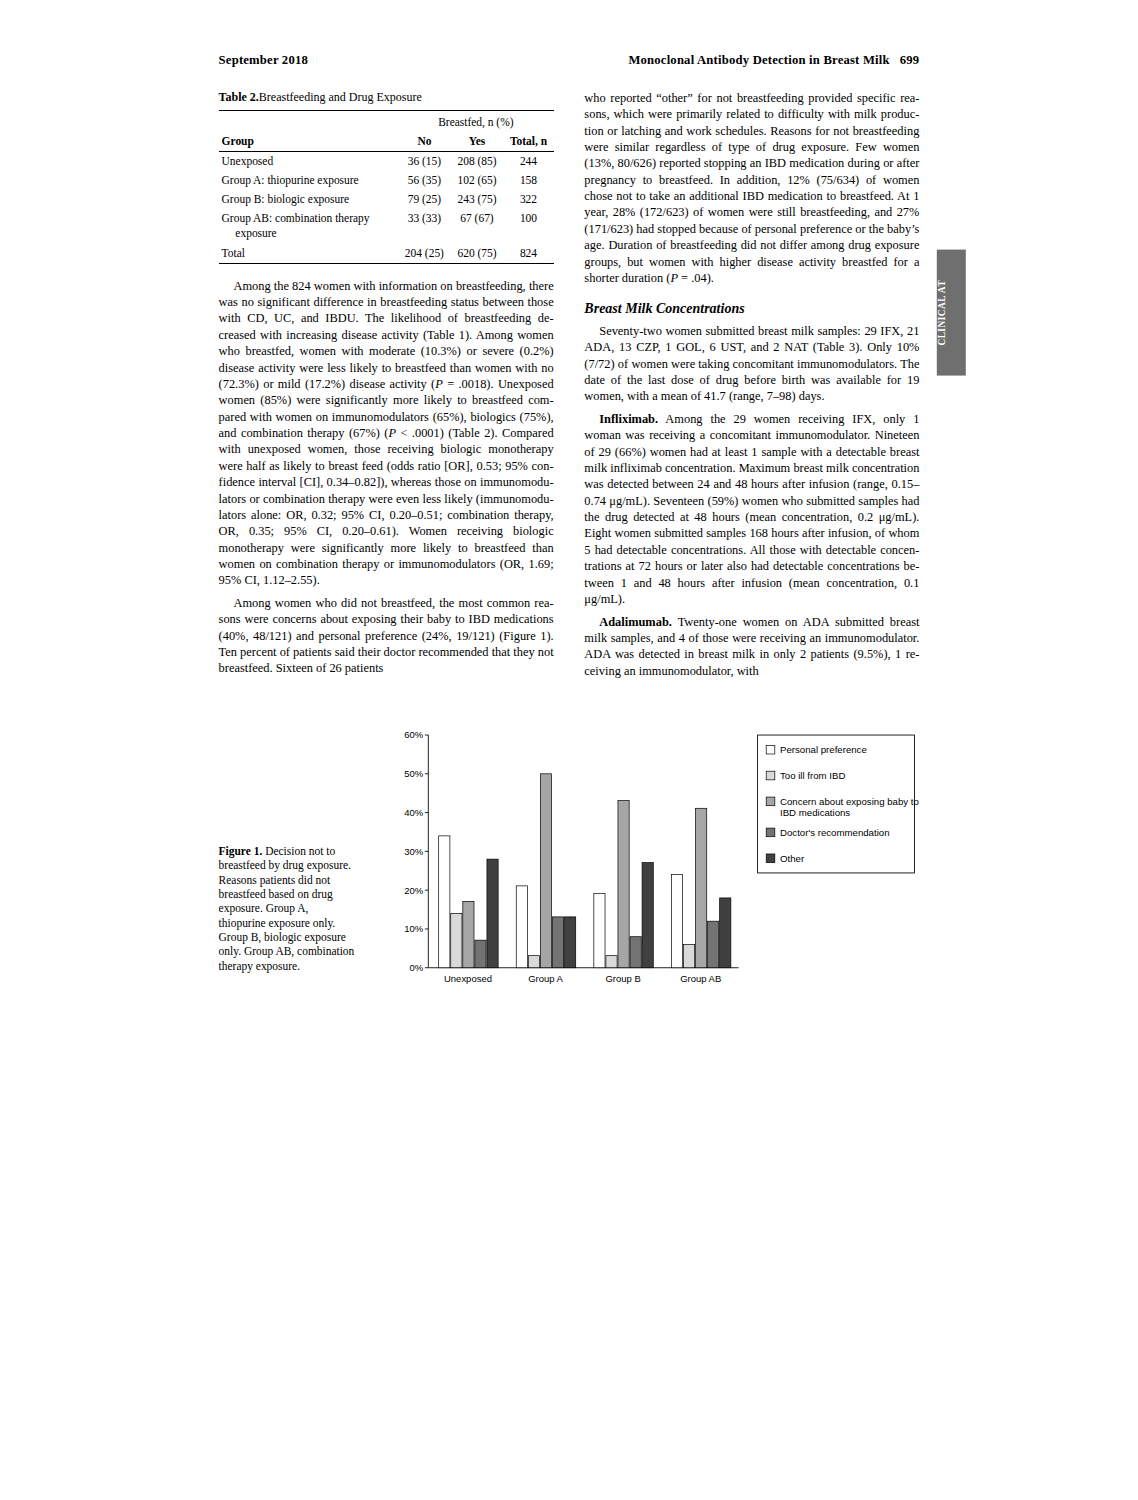September 2018
Monoclonal Antibody Detection in Breast Milk 699
CLINICAL AT
Table 2. Breastfeeding and Drug Exposure
| | Breastfed, n (%) |
| --- | --- |
| Group | No | Yes | Total, n |
| Unexposed | 36 (15) | 208 (85) | 244 |
| Group A: thiopurine exposure | 56 (35) | 102 (65) | 158 |
| Group B: biologic exposure | 79 (25) | 243 (75) | 322 |
| Group AB: combination therapy exposure | 33 (33) | 67 (67) | 100 |
| Total | 204 (25) | 620 (75) | 824 |
Among the 824 women with information on breastfeeding, there was no significant difference in breastfeeding status between those with CD, UC, and IBDU. The likelihood of breastfeeding decreased with increasing disease activity (Table 1). Among women who breastfed, women with moderate (10.3%) or severe (0.2%) disease activity were less likely to breastfeed than women with no (72.3%) or mild (17.2%) disease activity (P = .0018). Unexposed women (85%) were significantly more likely to breastfeed compared with women on immunomodulators (65%), biologics (75%), and combination therapy (67%) (P < .0001) (Table 2). Compared with unexposed women, those receiving biologic monotherapy were half as likely to breast feed (odds ratio [OR], 0.53; 95% confidence interval [CI], 0.34–0.82]), whereas those on immunomodulators or combination therapy were even less likely (immunomodulators alone: OR, 0.32; 95% CI, 0.20–0.51; combination therapy, OR, 0.35; 95% CI, 0.20–0.61). Women receiving biologic monotherapy were significantly more likely to breastfeed than women on combination therapy or immunomodulators (OR, 1.69; 95% CI, 1.12–2.55).
Among women who did not breastfeed, the most common reasons were concerns about exposing their baby to IBD medications (40%, 48/121) and personal preference (24%, 19/121) (Figure 1). Ten percent of patients said their doctor recommended that they not breastfeed. Sixteen of 26 patients
who reported “other” for not breastfeeding provided specific reasons, which were primarily related to difficulty with milk production or latching and work schedules. Reasons for not breastfeeding were similar regardless of type of drug exposure. Few women (13%, 80/626) reported stopping an IBD medication during or after pregnancy to breastfeed. In addition, 12% (75/634) of women chose not to take an additional IBD medication to breastfeed. At 1 year, 28% (172/623) of women were still breastfeeding, and 27% (171/623) had stopped because of personal preference or the baby’s age. Duration of breastfeeding did not differ among drug exposure groups, but women with higher disease activity breastfed for a shorter duration (P = .04).
Breast Milk Concentrations
Seventy-two women submitted breast milk samples: 29 IFX, 21 ADA, 13 CZP, 1 GOL, 6 UST, and 2 NAT (Table 3). Only 10% (7/72) of women were taking concomitant immunomodulators. The date of the last dose of drug before birth was available for 19 women, with a mean of 41.7 (range, 7–98) days.
Infliximab. Among the 29 women receiving IFX, only 1 woman was receiving a concomitant immunomodulator. Nineteen of 29 (66%) women had at least 1 sample with a detectable breast milk infliximab concentration. Maximum breast milk concentration was detected between 24 and 48 hours after infusion (range, 0.15–0.74 μg/mL). Seventeen (59%) women who submitted samples had the drug detected at 48 hours (mean concentration, 0.2 μg/mL). Eight women submitted samples 168 hours after infusion, of whom 5 had detectable concentrations. All those with detectable concentrations at 72 hours or later also had detectable concentrations between 1 and 48 hours after infusion (mean concentration, 0.1 μg/mL).
Adalimumab. Twenty-one women on ADA submitted breast milk samples, and 4 of those were receiving an immunomodulator. ADA was detected in breast milk in only 2 patients (9.5%), 1 receiving an immunomodulator, with
Figure 1. Decision not to breastfeed by drug exposure. Reasons patients did not breastfeed based on drug exposure. Group A, thiopurine exposure only. Group B, biologic exposure only. Group AB, combination therapy exposure.
60% 50% 40% 30% 20% 10% 0% Unexposed Group A Group B Group AB Personal preference Too ill from IBD Concern about exposing baby to IBD medications Doctor's recommendation Other